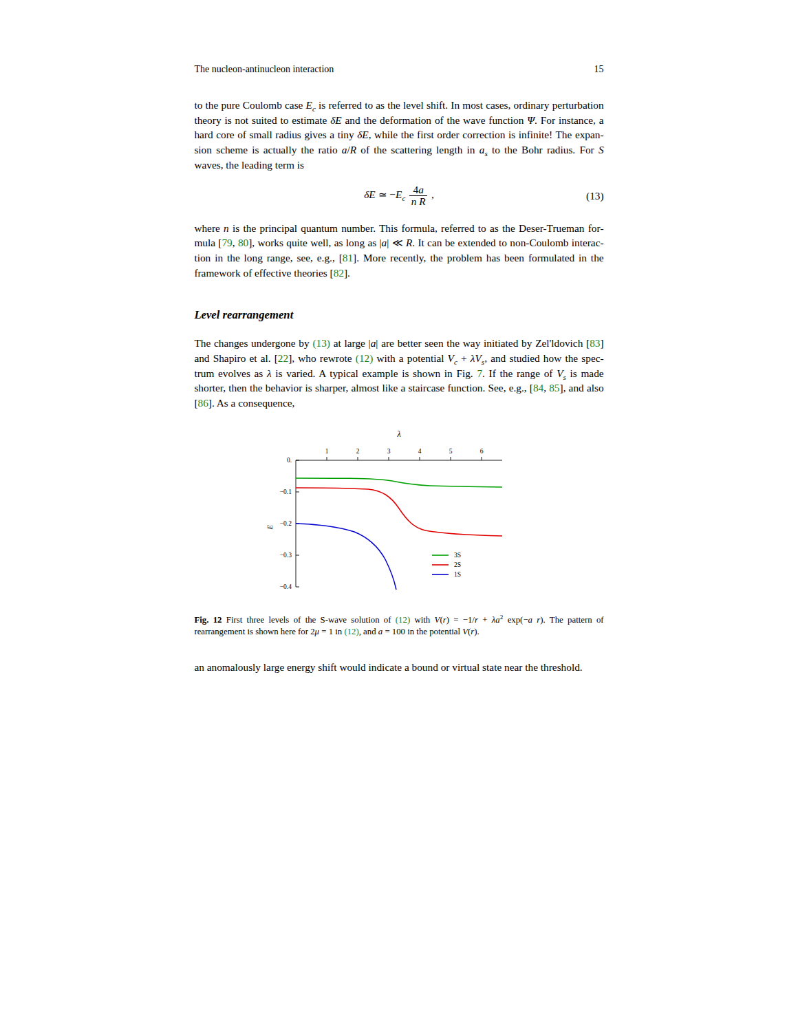The nucleon-antinucleon interaction 15
to the pure Coulomb case Ec is referred to as the level shift. In most cases, ordinary perturbation theory is not suited to estimate δE and the deformation of the wave function Ψ. For instance, a hard core of small radius gives a tiny δE, while the first order correction is infinite! The expansion scheme is actually the ratio a/R of the scattering length in as to the Bohr radius. For S waves, the leading term is
δE ≃ −Ec 4a n R ,
(13)
where n is the principal quantum number. This formula, referred to as the Deser-Trueman formula [79, 80], works quite well, as long as |a| ≪ R. It can be extended to non-Coulomb interaction in the long range, see, e.g., [81]. More recently, the problem has been formulated in the framework of effective theories [82].
Level rearrangement
The changes undergone by (13) at large |a| are better seen the way initiated by Zel'ldovich [83] and Shapiro et al. [22], who rewrote (12) with a potential Vc + λVs, and studied how the spectrum evolves as λ is varied. A typical example is shown in Fig. 7. If the range of Vs is made shorter, then the behavior is sharper, almost like a staircase function. See, e.g., [84, 85], and also [86]. As a consequence,
λ 1 2 3 4 5 6 0. −0.1 −0.2 −0.3 −0.4 E 3S 2S 1S
Fig. 12 First three levels of the S-wave solution of (12) with V(r) = −1/r + λa2 exp(−a r). The pattern of rearrangement is shown here for 2μ = 1 in (12), and a = 100 in the potential V(r).
an anomalously large energy shift would indicate a bound or virtual state near the threshold.